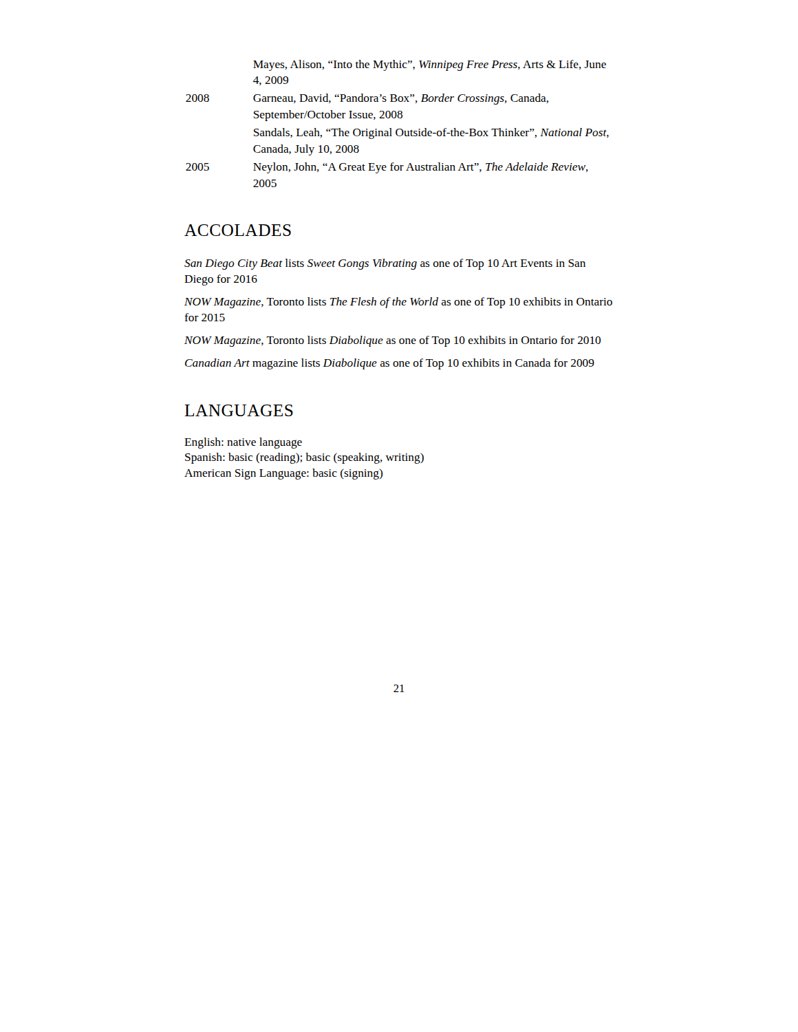Mayes, Alison, “Into the Mythic”, Winnipeg Free Press, Arts & Life, June 4, 2009
2008
Garneau, David, “Pandora’s Box”, Border Crossings, Canada, September/October Issue, 2008
Sandals, Leah, “The Original Outside-of-the-Box Thinker”, National Post, Canada, July 10, 2008
2005
Neylon, John, “A Great Eye for Australian Art”, The Adelaide Review, 2005
ACCOLADES
San Diego City Beat lists Sweet Gongs Vibrating as one of Top 10 Art Events in San Diego for 2016
NOW Magazine, Toronto lists The Flesh of the World as one of Top 10 exhibits in Ontario for 2015
NOW Magazine, Toronto lists Diabolique as one of Top 10 exhibits in Ontario for 2010
Canadian Art magazine lists Diabolique as one of Top 10 exhibits in Canada for 2009
LANGUAGES
English: native language
Spanish: basic (reading); basic (speaking, writing)
American Sign Language: basic (signing)
21